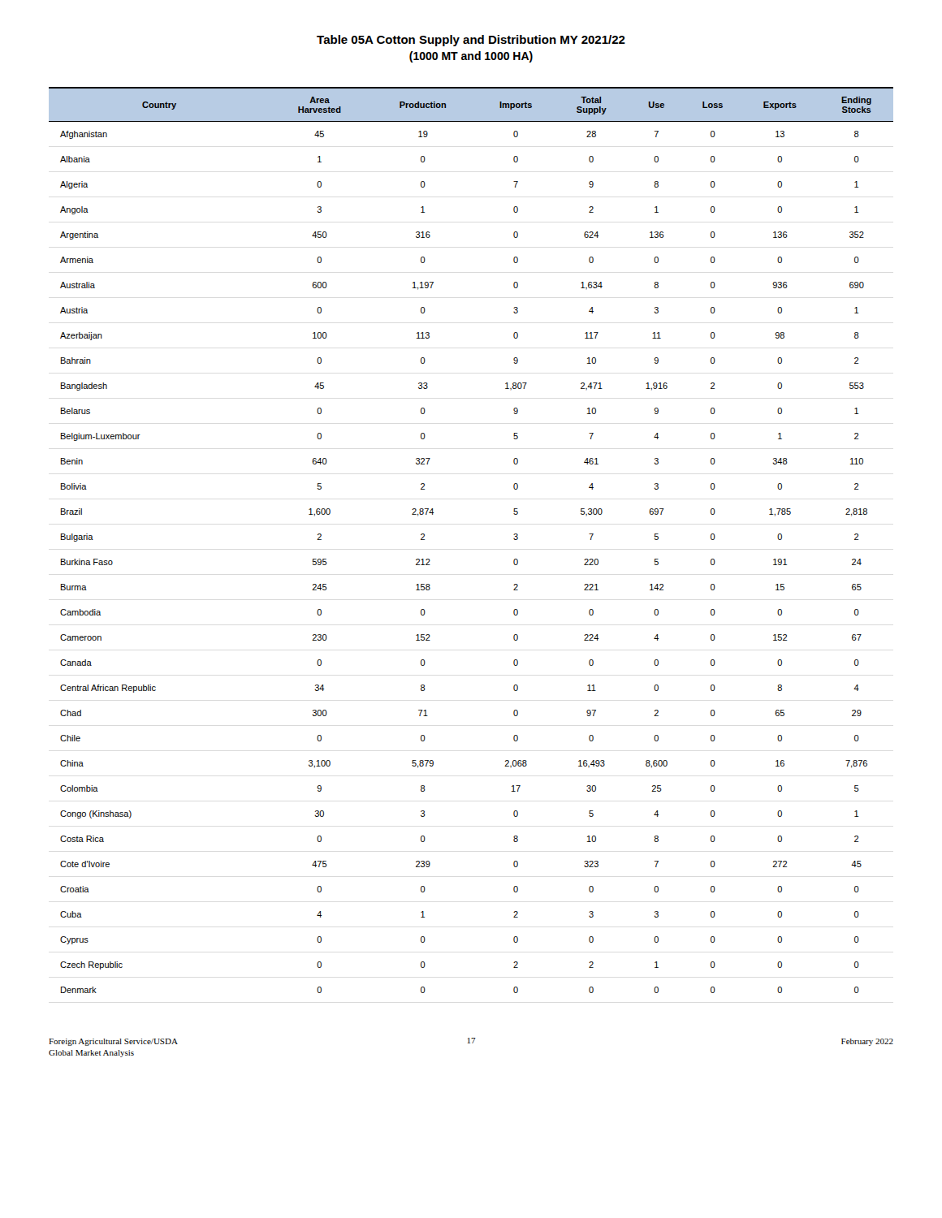Table 05A Cotton Supply and Distribution MY 2021/22
(1000 MT and 1000 HA)
| Country | Area Harvested | Production | Imports | Total Supply | Use | Loss | Exports | Ending Stocks |
| --- | --- | --- | --- | --- | --- | --- | --- | --- |
| Afghanistan | 45 | 19 | 0 | 28 | 7 | 0 | 13 | 8 |
| Albania | 1 | 0 | 0 | 0 | 0 | 0 | 0 | 0 |
| Algeria | 0 | 0 | 7 | 9 | 8 | 0 | 0 | 1 |
| Angola | 3 | 1 | 0 | 2 | 1 | 0 | 0 | 1 |
| Argentina | 450 | 316 | 0 | 624 | 136 | 0 | 136 | 352 |
| Armenia | 0 | 0 | 0 | 0 | 0 | 0 | 0 | 0 |
| Australia | 600 | 1,197 | 0 | 1,634 | 8 | 0 | 936 | 690 |
| Austria | 0 | 0 | 3 | 4 | 3 | 0 | 0 | 1 |
| Azerbaijan | 100 | 113 | 0 | 117 | 11 | 0 | 98 | 8 |
| Bahrain | 0 | 0 | 9 | 10 | 9 | 0 | 0 | 2 |
| Bangladesh | 45 | 33 | 1,807 | 2,471 | 1,916 | 2 | 0 | 553 |
| Belarus | 0 | 0 | 9 | 10 | 9 | 0 | 0 | 1 |
| Belgium-Luxembour | 0 | 0 | 5 | 7 | 4 | 0 | 1 | 2 |
| Benin | 640 | 327 | 0 | 461 | 3 | 0 | 348 | 110 |
| Bolivia | 5 | 2 | 0 | 4 | 3 | 0 | 0 | 2 |
| Brazil | 1,600 | 2,874 | 5 | 5,300 | 697 | 0 | 1,785 | 2,818 |
| Bulgaria | 2 | 2 | 3 | 7 | 5 | 0 | 0 | 2 |
| Burkina Faso | 595 | 212 | 0 | 220 | 5 | 0 | 191 | 24 |
| Burma | 245 | 158 | 2 | 221 | 142 | 0 | 15 | 65 |
| Cambodia | 0 | 0 | 0 | 0 | 0 | 0 | 0 | 0 |
| Cameroon | 230 | 152 | 0 | 224 | 4 | 0 | 152 | 67 |
| Canada | 0 | 0 | 0 | 0 | 0 | 0 | 0 | 0 |
| Central African Republic | 34 | 8 | 0 | 11 | 0 | 0 | 8 | 4 |
| Chad | 300 | 71 | 0 | 97 | 2 | 0 | 65 | 29 |
| Chile | 0 | 0 | 0 | 0 | 0 | 0 | 0 | 0 |
| China | 3,100 | 5,879 | 2,068 | 16,493 | 8,600 | 0 | 16 | 7,876 |
| Colombia | 9 | 8 | 17 | 30 | 25 | 0 | 0 | 5 |
| Congo (Kinshasa) | 30 | 3 | 0 | 5 | 4 | 0 | 0 | 1 |
| Costa Rica | 0 | 0 | 8 | 10 | 8 | 0 | 0 | 2 |
| Cote d'Ivoire | 475 | 239 | 0 | 323 | 7 | 0 | 272 | 45 |
| Croatia | 0 | 0 | 0 | 0 | 0 | 0 | 0 | 0 |
| Cuba | 4 | 1 | 2 | 3 | 3 | 0 | 0 | 0 |
| Cyprus | 0 | 0 | 0 | 0 | 0 | 0 | 0 | 0 |
| Czech Republic | 0 | 0 | 2 | 2 | 1 | 0 | 0 | 0 |
| Denmark | 0 | 0 | 0 | 0 | 0 | 0 | 0 | 0 |
Foreign Agricultural Service/USDA
Global Market Analysis
17
February 2022